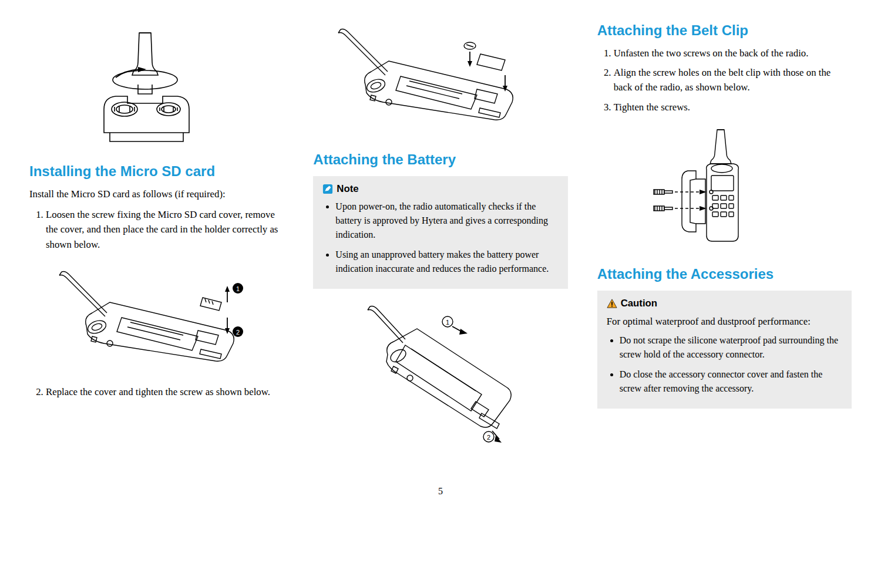Installing the Micro SD card
Install the Micro SD card as follows (if required):
Loosen the screw fixing the Micro SD card cover, remove the cover, and then place the card in the holder correctly as shown below.
1 2
Replace the cover and tighten the screw as shown below.
Attaching the Battery
Note
Upon power-on, the radio automatically checks if the battery is approved by Hytera and gives a corresponding indication.
Using an unapproved battery makes the battery power indication inaccurate and reduces the radio performance.
1 2
Attaching the Belt Clip
Unfasten the two screws on the back of the radio.
Align the screw holes on the belt clip with those on the back of the radio, as shown below.
Tighten the screws.
Attaching the Accessories
Caution
For optimal waterproof and dustproof performance:
Do not scrape the silicone waterproof pad surrounding the screw hold of the accessory connector.
Do close the accessory connector cover and fasten the screw after removing the accessory.
5